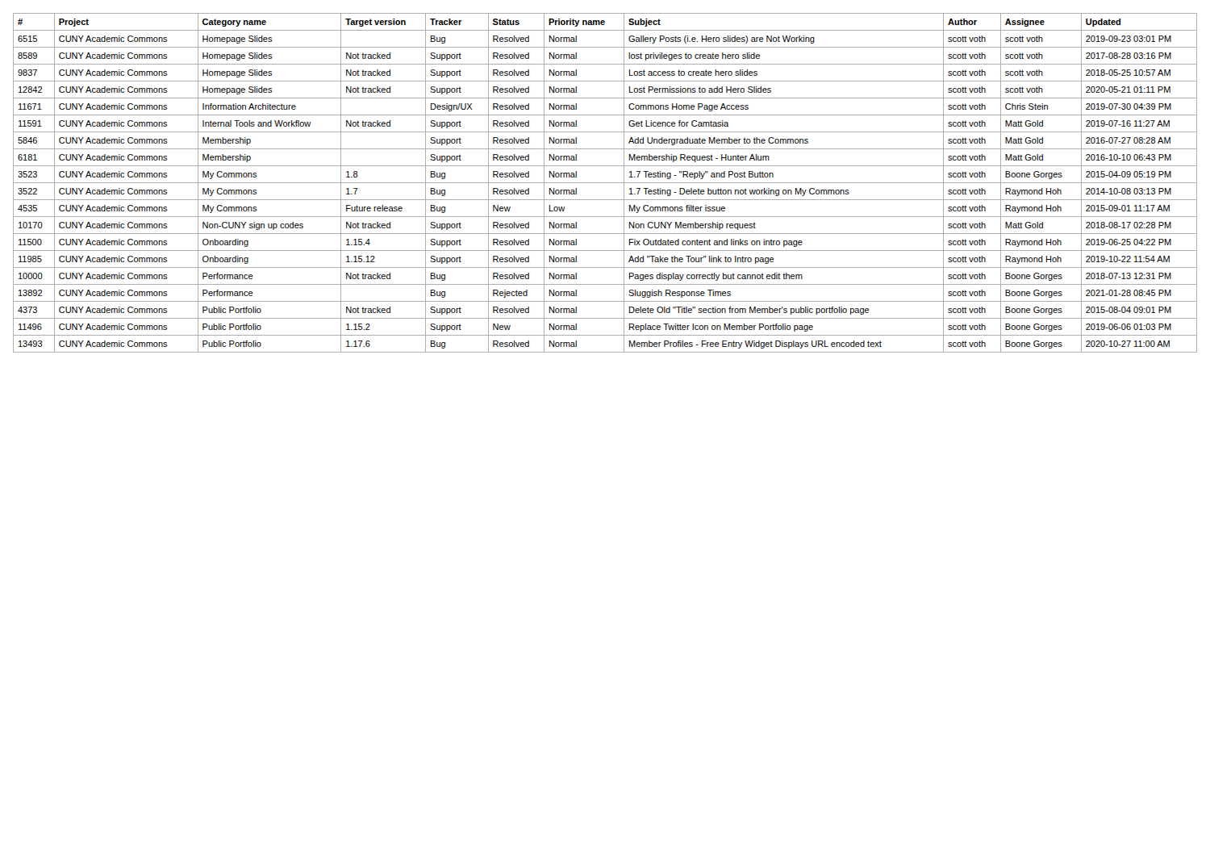| # | Project | Category name | Target version | Tracker | Status | Priority name | Subject | Author | Assignee | Updated |
| --- | --- | --- | --- | --- | --- | --- | --- | --- | --- | --- |
| 6515 | CUNY Academic Commons | Homepage Slides | | Bug | Resolved | Normal | Gallery Posts (i.e. Hero slides) are Not Working | scott voth | scott voth | 2019-09-23 03:01 PM |
| 8589 | CUNY Academic Commons | Homepage Slides | Not tracked | Support | Resolved | Normal | lost privileges to create hero slide | scott voth | scott voth | 2017-08-28 03:16 PM |
| 9837 | CUNY Academic Commons | Homepage Slides | Not tracked | Support | Resolved | Normal | Lost access to create hero slides | scott voth | scott voth | 2018-05-25 10:57 AM |
| 12842 | CUNY Academic Commons | Homepage Slides | Not tracked | Support | Resolved | Normal | Lost Permissions to add Hero Slides | scott voth | scott voth | 2020-05-21 01:11 PM |
| 11671 | CUNY Academic Commons | Information Architecture | | Design/UX | Resolved | Normal | Commons Home Page Access | scott voth | Chris Stein | 2019-07-30 04:39 PM |
| 11591 | CUNY Academic Commons | Internal Tools and Workflow | Not tracked | Support | Resolved | Normal | Get Licence for Camtasia | scott voth | Matt Gold | 2019-07-16 11:27 AM |
| 5846 | CUNY Academic Commons | Membership | | Support | Resolved | Normal | Add Undergraduate Member to the Commons | scott voth | Matt Gold | 2016-07-27 08:28 AM |
| 6181 | CUNY Academic Commons | Membership | | Support | Resolved | Normal | Membership Request - Hunter Alum | scott voth | Matt Gold | 2016-10-10 06:43 PM |
| 3523 | CUNY Academic Commons | My Commons | 1.8 | Bug | Resolved | Normal | 1.7 Testing - "Reply" and Post Button | scott voth | Boone Gorges | 2015-04-09 05:19 PM |
| 3522 | CUNY Academic Commons | My Commons | 1.7 | Bug | Resolved | Normal | 1.7 Testing - Delete button not working on My Commons | scott voth | Raymond Hoh | 2014-10-08 03:13 PM |
| 4535 | CUNY Academic Commons | My Commons | Future release | Bug | New | Low | My Commons filter issue | scott voth | Raymond Hoh | 2015-09-01 11:17 AM |
| 10170 | CUNY Academic Commons | Non-CUNY sign up codes | Not tracked | Support | Resolved | Normal | Non CUNY Membership request | scott voth | Matt Gold | 2018-08-17 02:28 PM |
| 11500 | CUNY Academic Commons | Onboarding | 1.15.4 | Support | Resolved | Normal | Fix Outdated content and links on intro page | scott voth | Raymond Hoh | 2019-06-25 04:22 PM |
| 11985 | CUNY Academic Commons | Onboarding | 1.15.12 | Support | Resolved | Normal | Add "Take the Tour" link to Intro page | scott voth | Raymond Hoh | 2019-10-22 11:54 AM |
| 10000 | CUNY Academic Commons | Performance | Not tracked | Bug | Resolved | Normal | Pages display correctly but cannot edit them | scott voth | Boone Gorges | 2018-07-13 12:31 PM |
| 13892 | CUNY Academic Commons | Performance | | Bug | Rejected | Normal | Sluggish Response Times | scott voth | Boone Gorges | 2021-01-28 08:45 PM |
| 4373 | CUNY Academic Commons | Public Portfolio | Not tracked | Support | Resolved | Normal | Delete Old "Title" section from Member's public portfolio page | scott voth | Boone Gorges | 2015-08-04 09:01 PM |
| 11496 | CUNY Academic Commons | Public Portfolio | 1.15.2 | Support | New | Normal | Replace Twitter Icon on Member Portfolio page | scott voth | Boone Gorges | 2019-06-06 01:03 PM |
| 13493 | CUNY Academic Commons | Public Portfolio | 1.17.6 | Bug | Resolved | Normal | Member Profiles - Free Entry Widget Displays URL encoded text | scott voth | Boone Gorges | 2020-10-27 11:00 AM |